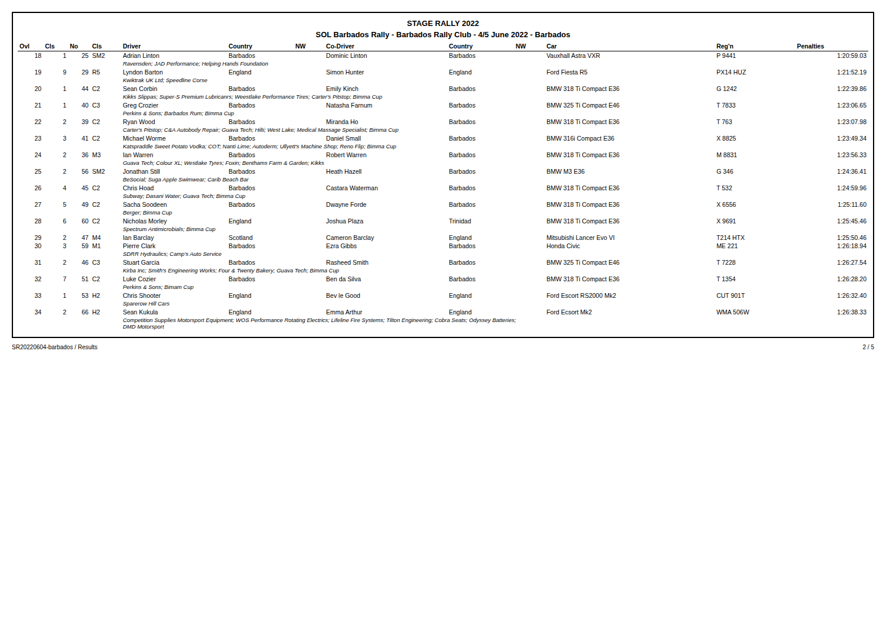STAGE RALLY 2022
SOL Barbados Rally - Barbados Rally Club - 4/5 June 2022 - Barbados
| Ovl | Cls | No | Cls | Driver | Country | NW | Co-Driver | Country | NW | Car | Reg'n | Penalties |
| --- | --- | --- | --- | --- | --- | --- | --- | --- | --- | --- | --- | --- |
| 18 | 1 | 25 | SM2 | Adrian Linton | Barbados | | Dominic Linton | Barbados | | Vauxhall Astra VXR | P 9441 | 1:20:59.03 |
| | Ravensden; JAD Performance; Helping Hands Foundation |
| 19 | 9 | 29 | R5 | Lyndon Barton | England | | Simon Hunter | England | | Ford Fiesta R5 | PX14 HUZ | 1:21:52.19 |
| | Kwiktrak UK Ltd; Speedline Corse |
| 20 | 1 | 44 | C2 | Sean Corbin | Barbados | | Emily Kinch | Barbados | | BMW 318 Ti Compact E36 | G 1242 | 1:22:39.86 |
| | Kikks Slippas; Super-S Premium Lubricanrs; Weestlake Performance Tires; Carter's Pitstop; Bimma Cup |
| 21 | 1 | 40 | C3 | Greg Crozier | Barbados | | Natasha Farnum | Barbados | | BMW 325 Ti Compact E46 | T 7833 | 1:23:06.65 |
| | Perkins & Sons; Barbados Rum; Bimma Cup |
| 22 | 2 | 39 | C2 | Ryan Wood | Barbados | | Miranda Ho | Barbados | | BMW 318 Ti Compact E36 | T 763 | 1:23:07.98 |
| | Carter's Pitstop; C&A Autobody Repair; Guava Tech; Hilti; West Lake; Medical Massage Specialist; Bimma Cup |
| 23 | 3 | 41 | C2 | Michael Worme | Barbados | | Daniel Small | Barbados | | BMW 316i Compact E36 | X 8825 | 1:23:49.34 |
| | Katspraddle Sweet Potato Vodka; COT; Nanti Lime; Autoderm; Ullyett's Machine Shop; Reno Flip; Bimma Cup |
| 24 | 2 | 36 | M3 | Ian Warren | Barbados | | Robert Warren | Barbados | | BMW 318 Ti Compact E36 | M 8831 | 1:23:56.33 |
| | Guava Tech; Colour XL; Westlake Tyres; Foxin; Benthams Farm & Garden; Kikks |
| 25 | 2 | 56 | SM2 | Jonathan Still | Barbados | | Heath Hazell | Barbados | | BMW M3 E36 | G 346 | 1:24:36.41 |
| | BeSocial; Suga Apple Swimwear; Carib Beach Bar |
| 26 | 4 | 45 | C2 | Chris Hoad | Barbados | | Castara Waterman | Barbados | | BMW 318 Ti Compact E36 | T 532 | 1:24:59.96 |
| | Subway; Dasani Water; Guava Tech; Bimma Cup |
| 27 | 5 | 49 | C2 | Sacha Soodeen | Barbados | | Dwayne Forde | Barbados | | BMW 318 Ti Compact E36 | X 6556 | 1:25:11.60 |
| | Berger; Bimma Cup |
| 28 | 6 | 60 | C2 | Nicholas Morley | England | | Joshua Plaza | Trinidad | | BMW 318 Ti Compact E36 | X 9691 | 1:25:45.46 |
| | Spectrum Antimicrobials; Bimma Cup |
| 29 | 2 | 47 | M4 | Ian Barclay | Scotland | | Cameron Barclay | England | | Mitsubishi Lancer Evo VI | T214 HTX | 1:25:50.46 |
| 30 | 3 | 59 | M1 | Pierre Clark | Barbados | | Ezra Gibbs | Barbados | | Honda Civic | ME 221 | 1:26:18.94 |
| | SDRR Hydraulics; Camp's Auto Service |
| 31 | 2 | 46 | C3 | Stuart Garcia | Barbados | | Rasheed Smith | Barbados | | BMW 325 Ti Compact E46 | T 7228 | 1:26:27.54 |
| | Kirba Inc; Smith's Engineering Works; Four & Twenty Bakery; Guava Tech; Bimma Cup |
| 32 | 7 | 51 | C2 | Luke Cozier | Barbados | | Ben da Silva | Barbados | | BMW 318 Ti Compact E36 | T 1354 | 1:26:28.20 |
| | Perkins & Sons; Bimam Cup |
| 33 | 1 | 53 | H2 | Chris Shooter | England | | Bev le Good | England | | Ford Escort RS2000 Mk2 | CUT 901T | 1:26:32.40 |
| | Sparerow Hill Cars |
| 34 | 2 | 66 | H2 | Sean Kukula | England | | Emma Arthur | England | | Ford Ecsort Mk2 | WMA 506W | 1:26:38.33 |
| | Competition Supplies Motorsport Equipment; WOS Performance Rotating Electrics; Lifeline Fire Systems; Tilton Engineering; Cobra Seats; Odyssey Batteries; DMD Motorsport |
SR20220604-barbados / Results 2 / 5